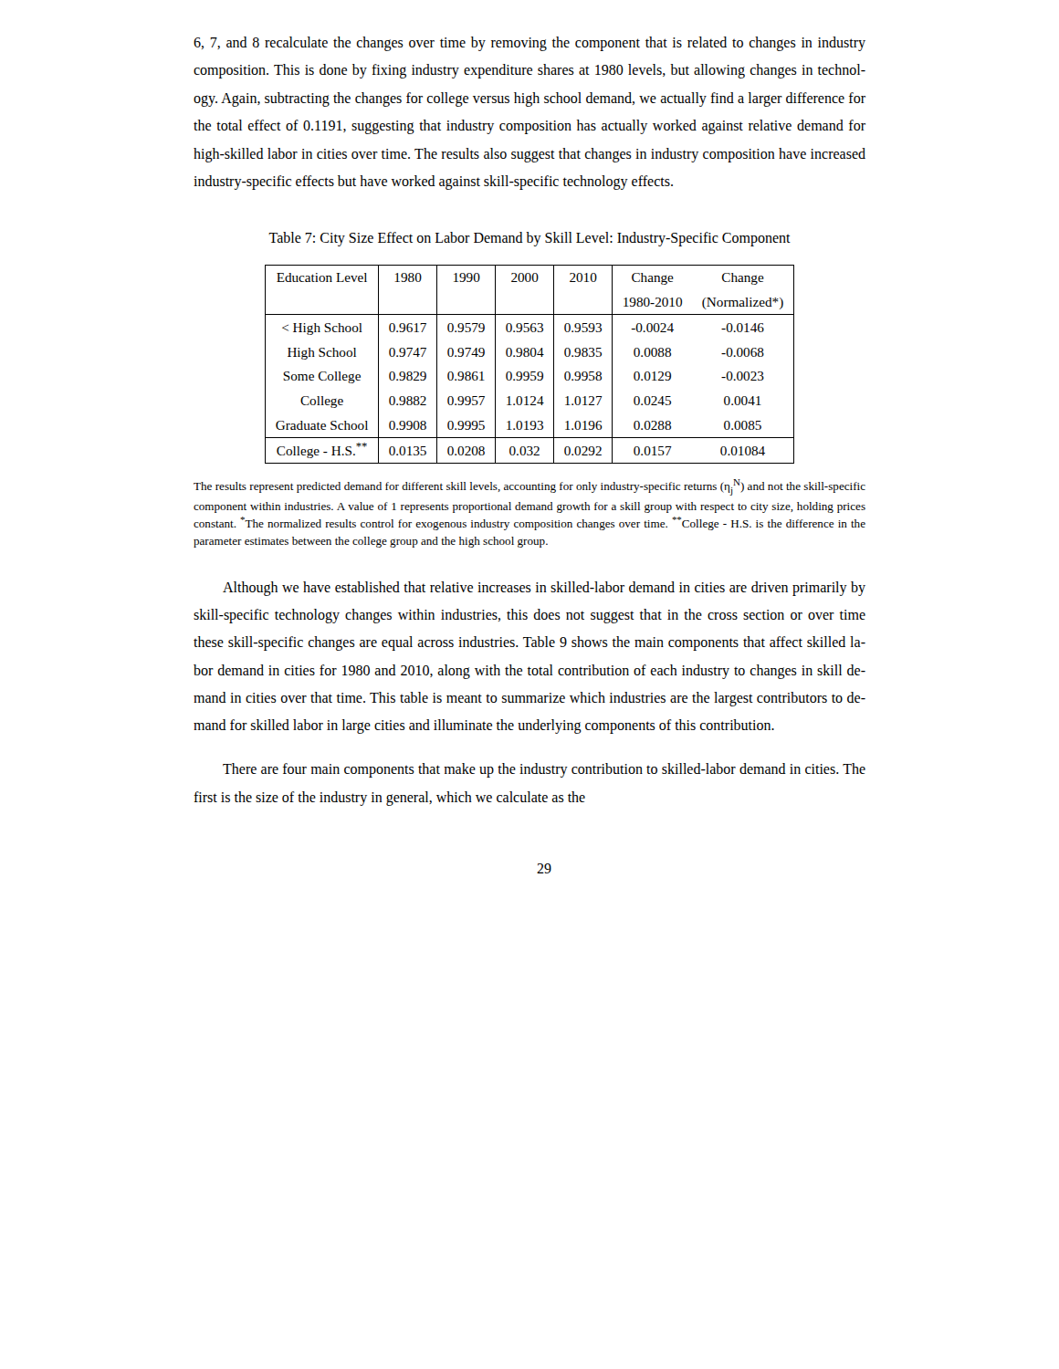6, 7, and 8 recalculate the changes over time by removing the component that is related to changes in industry composition. This is done by fixing industry expenditure shares at 1980 levels, but allowing changes in technology. Again, subtracting the changes for college versus high school demand, we actually find a larger difference for the total effect of 0.1191, suggesting that industry composition has actually worked against relative demand for high-skilled labor in cities over time. The results also suggest that changes in industry composition have increased industry-specific effects but have worked against skill-specific technology effects.
Table 7: City Size Effect on Labor Demand by Skill Level: Industry-Specific Component
| Education Level | 1980 | 1990 | 2000 | 2010 | Change | Change |
| | | | | | 1980-2010 | (Normalized*) |
| < High School | 0.9617 | 0.9579 | 0.9563 | 0.9593 | -0.0024 | -0.0146 |
| High School | 0.9747 | 0.9749 | 0.9804 | 0.9835 | 0.0088 | -0.0068 |
| Some College | 0.9829 | 0.9861 | 0.9959 | 0.9958 | 0.0129 | -0.0023 |
| College | 0.9882 | 0.9957 | 1.0124 | 1.0127 | 0.0245 | 0.0041 |
| Graduate School | 0.9908 | 0.9995 | 1.0193 | 1.0196 | 0.0288 | 0.0085 |
| College - H.S. ** | 0.0135 | 0.0208 | 0.032 | 0.0292 | 0.0157 | 0.01084 |
The results represent predicted demand for different skill levels, accounting for only industry-specific returns (ηjN) and not the skill-specific component within industries. A value of 1 represents proportional demand growth for a skill group with respect to city size, holding prices constant. *The normalized results control for exogenous industry composition changes over time. **College - H.S. is the difference in the parameter estimates between the college group and the high school group.
Although we have established that relative increases in skilled-labor demand in cities are driven primarily by skill-specific technology changes within industries, this does not suggest that in the cross section or over time these skill-specific changes are equal across industries. Table 9 shows the main components that affect skilled labor demand in cities for 1980 and 2010, along with the total contribution of each industry to changes in skill demand in cities over that time. This table is meant to summarize which industries are the largest contributors to demand for skilled labor in large cities and illuminate the underlying components of this contribution.
There are four main components that make up the industry contribution to skilled-labor demand in cities. The first is the size of the industry in general, which we calculate as the
29